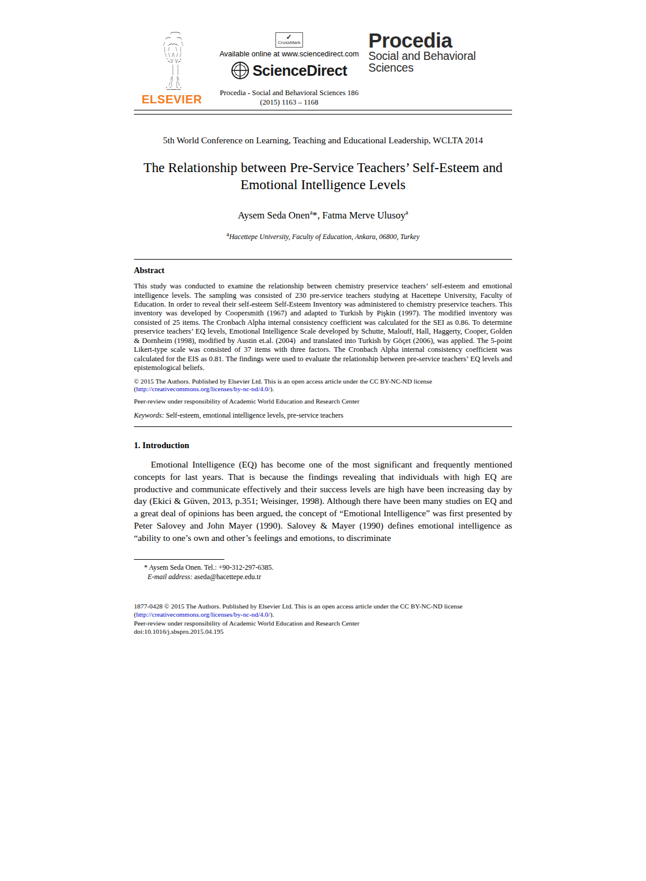.-~~-. .-~ ~-. / .-~~-. \ | / \ | \ \ /\ / / `-.\/ \/.-' | | | | /| |\ / | | \ '--'----'--'
ELSEVIER
✓CrossMark
Available online at www.sciencedirect.com
Science Direct
Procedia - Social and Behavioral Sciences 186 (2015) 1163 – 1168
Procedia
Social and Behavioral Sciences
5th World Conference on Learning, Teaching and Educational Leadership, WCLTA 2014
The Relationship between Pre-Service Teachers’ Self-Esteem and
Emotional Intelligence Levels
Aysem Seda Onena*, Fatma Merve Ulusoya
aHacettepe University, Faculty of Education, Ankara, 06800, Turkey
Abstract
This study was conducted to examine the relationship between chemistry preservice teachers’ self-esteem and emotional intelligence levels. The sampling was consisted of 230 pre-service teachers studying at Hacettepe University, Faculty of Education. In order to reveal their self-esteem Self-Esteem Inventory was administered to chemistry preservice teachers. This inventory was developed by Coopersmith (1967) and adapted to Turkish by Pişkin (1997). The modified inventory was consisted of 25 items. The Cronbach Alpha internal consistency coefficient was calculated for the SEI as 0.86. To determine preservice teachers’ EQ levels, Emotional Intelligence Scale developed by Schutte, Malouff, Hall, Haggerty, Cooper, Golden & Dornheim (1998), modified by Austin et.al. (2004) and translated into Turkish by Göçet (2006), was applied. The 5-point Likert-type scale was consisted of 37 items with three factors. The Cronbach Alpha internal consistency coefficient was calculated for the EIS as 0.81. The findings were used to evaluate the relationship between pre-service teachers’ EQ levels and epistemological beliefs.
© 2015 The Authors. Published by Elsevier Ltd. This is an open access article under the CC BY-NC-ND license
(http://creativecommons.org/licenses/by-nc-nd/4.0/).
Peer-review under responsibility of Academic World Education and Research Center
Keywords: Self-esteem, emotional intelligence levels, pre-service teachers
1. Introduction
Emotional Intelligence (EQ) has become one of the most significant and frequently mentioned concepts for last years. That is because the findings revealing that individuals with high EQ are productive and communicate effectively and their success levels are high have been increasing day by day (Ekici & Güven, 2013, p.351; Weisinger, 1998). Although there have been many studies on EQ and a great deal of opinions has been argued, the concept of “Emotional Intelligence” was first presented by Peter Salovey and John Mayer (1990). Salovey & Mayer (1990) defines emotional intelligence as “ability to one’s own and other’s feelings and emotions, to discriminate
* Aysem Seda Onen. Tel.: +90-312-297-6385.
E-mail address: aseda@hacettepe.edu.tr
1877-0428 © 2015 The Authors. Published by Elsevier Ltd. This is an open access article under the CC BY-NC-ND license
(http://creativecommons.org/licenses/by-nc-nd/4.0/).
Peer-review under responsibility of Academic World Education and Research Center
doi:10.1016/j.sbspro.2015.04.195